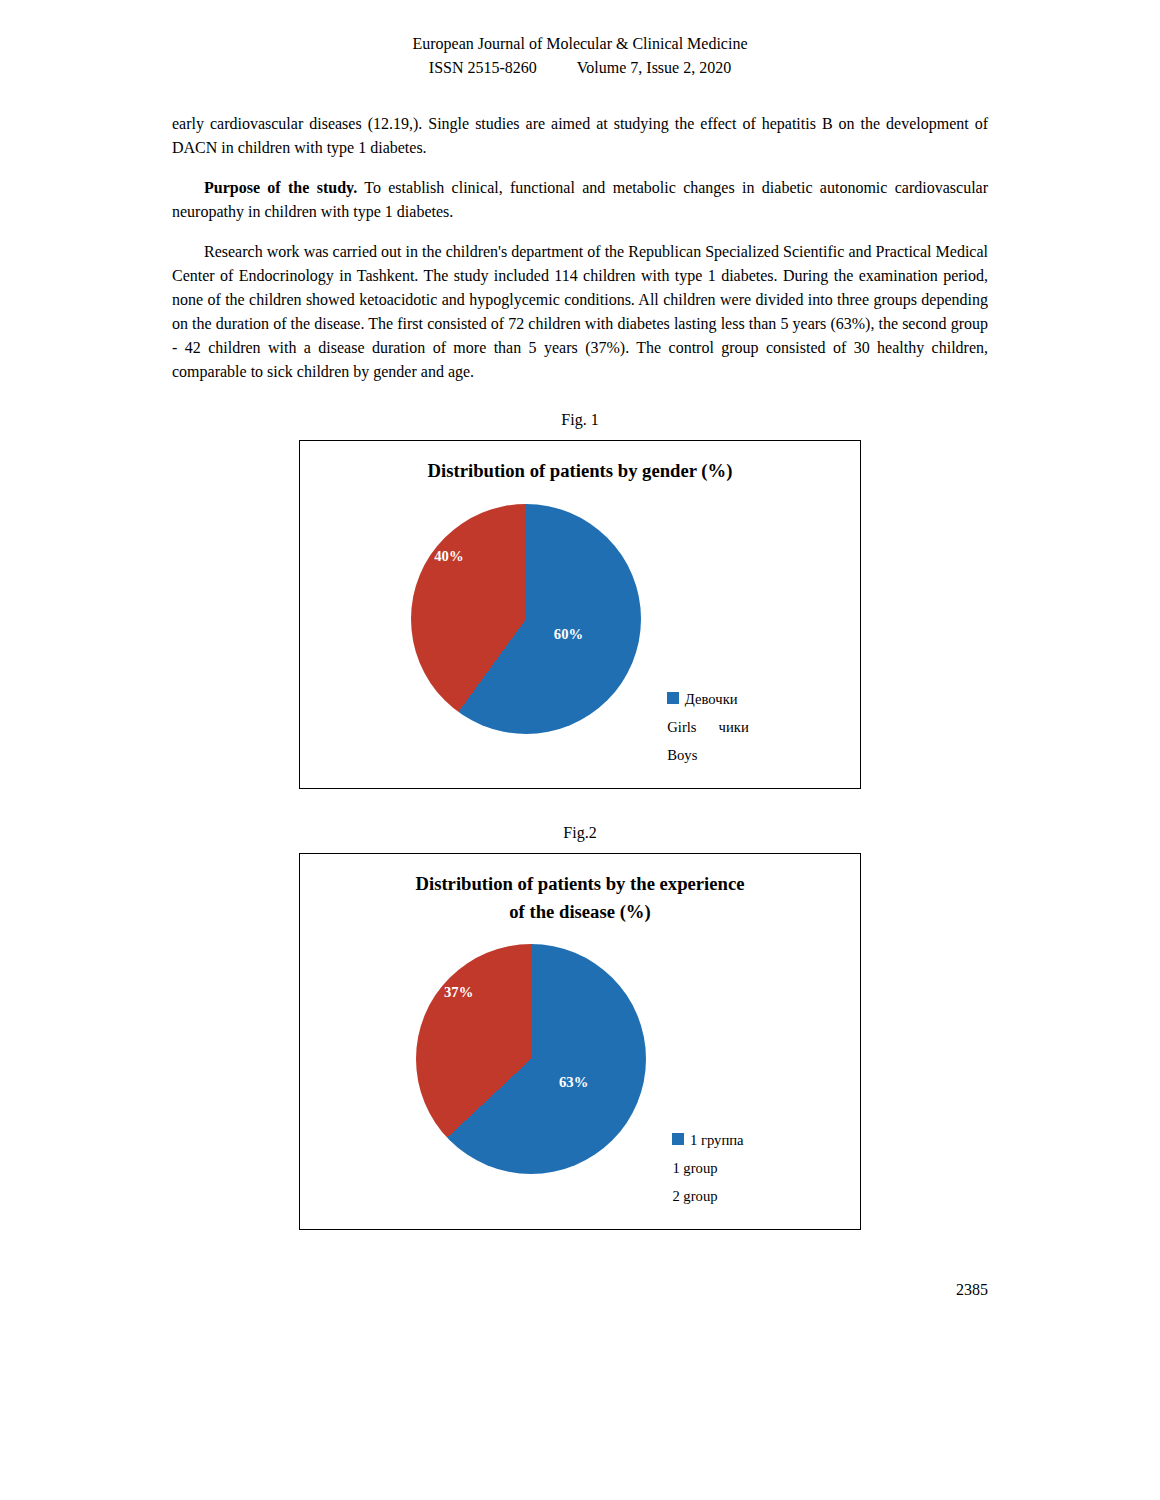European Journal of Molecular & Clinical Medicine ISSN 2515-8260 Volume 7, Issue 2, 2020
early cardiovascular diseases (12.19,). Single studies are aimed at studying the effect of hepatitis B on the development of DACN in children with type 1 diabetes.
Purpose of the study. To establish clinical, functional and metabolic changes in diabetic autonomic cardiovascular neuropathy in children with type 1 diabetes.
Research work was carried out in the children's department of the Republican Specialized Scientific and Practical Medical Center of Endocrinology in Tashkent. The study included 114 children with type 1 diabetes. During the examination period, none of the children showed ketoacidotic and hypoglycemic conditions. All children were divided into three groups depending on the duration of the disease. The first consisted of 72 children with diabetes lasting less than 5 years (63%), the second group - 42 children with a disease duration of more than 5 years (37%). The control group consisted of 30 healthy children, comparable to sick children by gender and age.
Fig. 1
Distribution of patients by gender (%)
60% 40%
Девочки
Girls чики
Boys
Fig.2
Distribution of patients by the experience
of the disease (%)
63% 37%
1 группа
1 group
2 group
2385